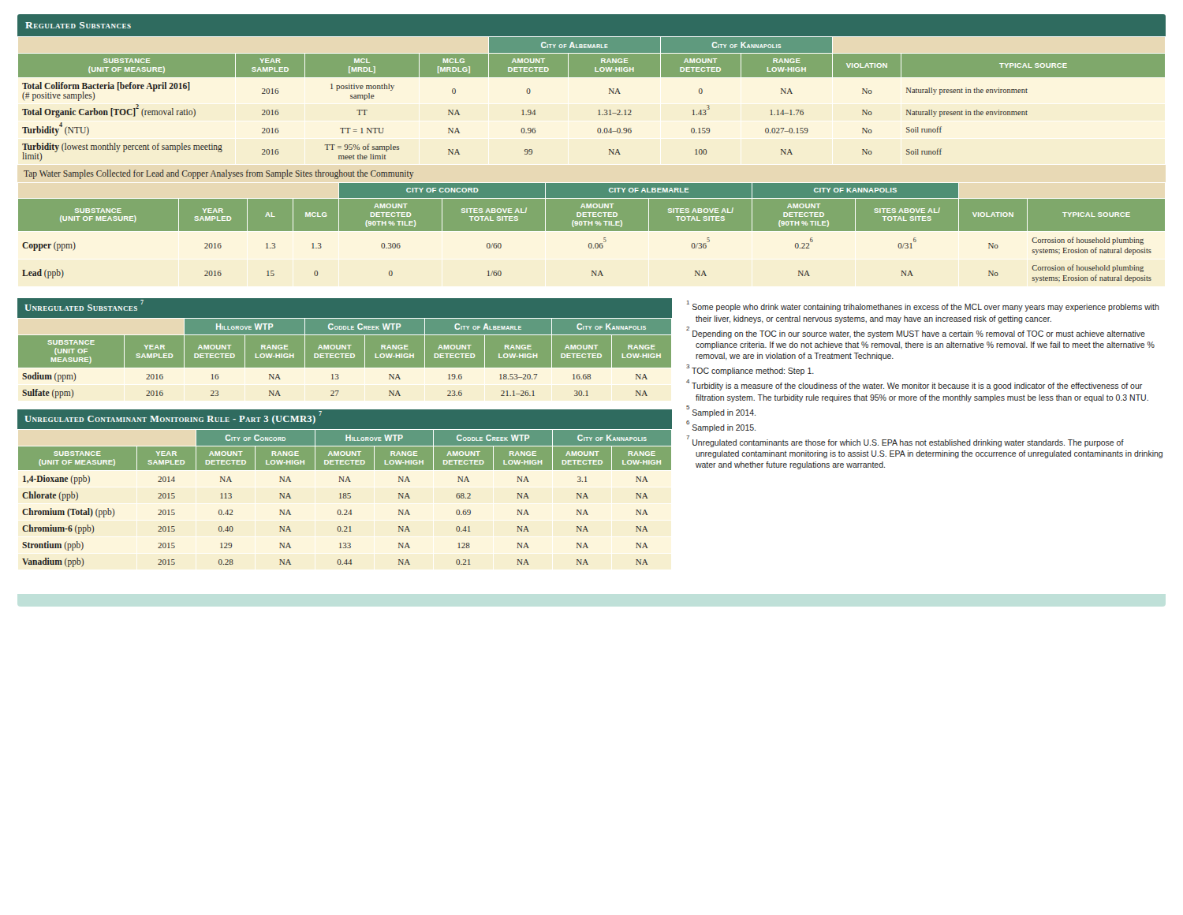Regulated Substances
| | City of Albemarle | City of Kannapolis | |
| --- | --- | --- | --- |
| Substance (Unit of Measure) | Year Sampled | MCL [MRDL] | MCLG [MRDLG] | Amount Detected | Range Low-High | Amount Detected | Range Low-High | Violation | Typical Source |
| Total Coliform Bacteria [before April 2016] (# positive samples) | 2016 | 1 positive monthly sample | 0 | 0 | NA | 0 | NA | No | Naturally present in the environment |
| Total Organic Carbon [TOC] 2 (removal ratio) | 2016 | TT | NA | 1.94 | 1.31–2.12 | 1.43 3 | 1.14–1.76 | No | Naturally present in the environment |
| Turbidity 4 (NTU) | 2016 | TT = 1 NTU | NA | 0.96 | 0.04–0.96 | 0.159 | 0.027–0.159 | No | Soil runoff |
| Turbidity (lowest monthly percent of samples meeting limit) | 2016 | TT = 95% of samples meet the limit | NA | 99 | NA | 100 | NA | No | Soil runoff |
Tap Water Samples Collected for Lead and Copper Analyses from Sample Sites throughout the Community
| | City of Concord | City of Albemarle | City of Kannapolis | |
| --- | --- | --- | --- | --- |
| Substance (Unit of Measure) | Year Sampled | AL | MCLG | Amount Detected (90th % tile) | Sites Above AL/ Total Sites | Amount Detected (90th % tile) | Sites Above AL/ Total Sites | Amount Detected (90th % tile) | Sites Above AL/ Total Sites | Violation | Typical Source |
| Copper (ppm) | 2016 | 1.3 | 1.3 | 0.306 | 0/60 | 0.06 5 | 0/36 5 | 0.22 6 | 0/31 6 | No | Corrosion of household plumbing systems; Erosion of natural deposits |
| Lead (ppb) | 2016 | 15 | 0 | 0 | 1/60 | NA | NA | NA | NA | No | Corrosion of household plumbing systems; Erosion of natural deposits |
Unregulated Substances 7
| | Hillgrove WTP | Coddle Creek WTP | City of Albemarle | City of Kannapolis |
| --- | --- | --- | --- | --- |
| Substance (Unit of Measure) | Year Sampled | Amount Detected | Range Low-High | Amount Detected | Range Low-High | Amount Detected | Range Low-High | Amount Detected | Range Low-High |
| Sodium (ppm) | 2016 | 16 | NA | 13 | NA | 19.6 | 18.53–20.7 | 16.68 | NA |
| Sulfate (ppm) | 2016 | 23 | NA | 27 | NA | 23.6 | 21.1–26.1 | 30.1 | NA |
Unregulated Contaminant Monitoring Rule - Part 3 (UCMR3) 7
| | City of Concord | Hillgrove WTP | Coddle Creek WTP | City of Kannapolis |
| --- | --- | --- | --- | --- |
| Substance (Unit of Measure) | Year Sampled | Amount Detected | Range Low-High | Amount Detected | Range Low-High | Amount Detected | Range Low-High | Amount Detected | Range Low-High |
| 1,4-Dioxane (ppb) | 2014 | NA | NA | NA | NA | NA | NA | 3.1 | NA |
| Chlorate (ppb) | 2015 | 113 | NA | 185 | NA | 68.2 | NA | NA | NA |
| Chromium (Total) (ppb) | 2015 | 0.42 | NA | 0.24 | NA | 0.69 | NA | NA | NA |
| Chromium-6 (ppb) | 2015 | 0.40 | NA | 0.21 | NA | 0.41 | NA | NA | NA |
| Strontium (ppb) | 2015 | 129 | NA | 133 | NA | 128 | NA | NA | NA |
| Vanadium (ppb) | 2015 | 0.28 | NA | 0.44 | NA | 0.21 | NA | NA | NA |
1 Some people who drink water containing trihalomethanes in excess of the MCL over many years may experience problems with their liver, kidneys, or central nervous systems, and may have an increased risk of getting cancer.
2 Depending on the TOC in our source water, the system MUST have a certain % removal of TOC or must achieve alternative compliance criteria. If we do not achieve that % removal, there is an alternative % removal. If we fail to meet the alternative % removal, we are in violation of a Treatment Technique.
3 TOC compliance method: Step 1.
4 Turbidity is a measure of the cloudiness of the water. We monitor it because it is a good indicator of the effectiveness of our filtration system. The turbidity rule requires that 95% or more of the monthly samples must be less than or equal to 0.3 NTU.
5 Sampled in 2014.
6 Sampled in 2015.
7 Unregulated contaminants are those for which U.S. EPA has not established drinking water standards. The purpose of unregulated contaminant monitoring is to assist U.S. EPA in determining the occurrence of unregulated contaminants in drinking water and whether future regulations are warranted.